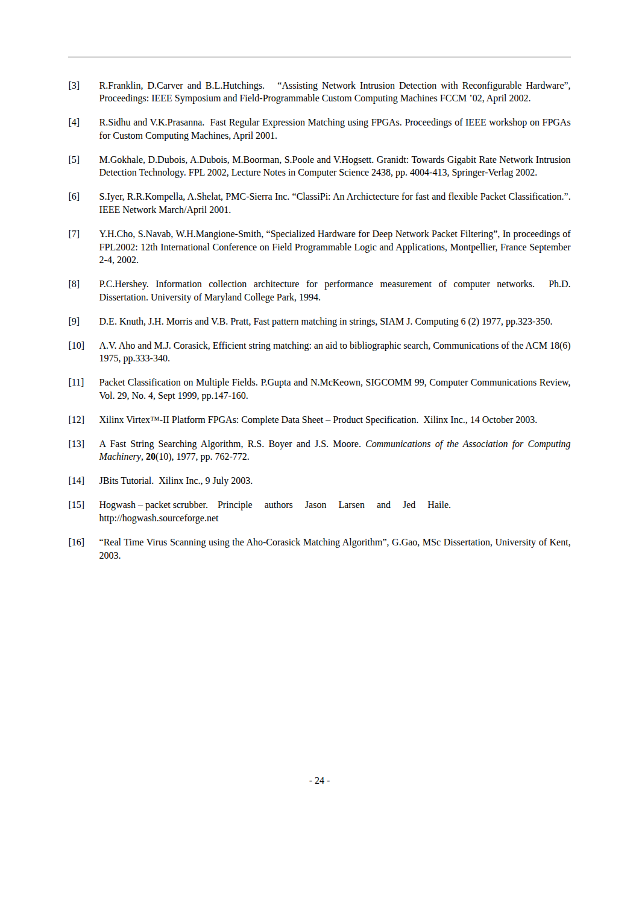[3] R.Franklin, D.Carver and B.L.Hutchings. “Assisting Network Intrusion Detection with Reconfigurable Hardware”, Proceedings: IEEE Symposium and Field-Programmable Custom Computing Machines FCCM ’02, April 2002.
[4] R.Sidhu and V.K.Prasanna. Fast Regular Expression Matching using FPGAs. Proceedings of IEEE workshop on FPGAs for Custom Computing Machines, April 2001.
[5] M.Gokhale, D.Dubois, A.Dubois, M.Boorman, S.Poole and V.Hogsett. Granidt: Towards Gigabit Rate Network Intrusion Detection Technology. FPL 2002, Lecture Notes in Computer Science 2438, pp. 4004-413, Springer-Verlag 2002.
[6] S.Iyer, R.R.Kompella, A.Shelat, PMC-Sierra Inc. “ClassiPi: An Archictecture for fast and flexible Packet Classification.”. IEEE Network March/April 2001.
[7] Y.H.Cho, S.Navab, W.H.Mangione-Smith, “Specialized Hardware for Deep Network Packet Filtering”, In proceedings of FPL2002: 12th International Conference on Field Programmable Logic and Applications, Montpellier, France September 2-4, 2002.
[8] P.C.Hershey. Information collection architecture for performance measurement of computer networks. Ph.D. Dissertation. University of Maryland College Park, 1994.
[9] D.E. Knuth, J.H. Morris and V.B. Pratt, Fast pattern matching in strings, SIAM J. Computing 6 (2) 1977, pp.323-350.
[10] A.V. Aho and M.J. Corasick, Efficient string matching: an aid to bibliographic search, Communications of the ACM 18(6) 1975, pp.333-340.
[11] Packet Classification on Multiple Fields. P.Gupta and N.McKeown, SIGCOMM 99, Computer Communications Review, Vol. 29, No. 4, Sept 1999, pp.147-160.
[12] Xilinx Virtex™-II Platform FPGAs: Complete Data Sheet – Product Specification. Xilinx Inc., 14 October 2003.
[13] A Fast String Searching Algorithm, R.S. Boyer and J.S. Moore. Communications of the Association for Computing Machinery, 20(10), 1977, pp. 762-772.
[14] JBits Tutorial. Xilinx Inc., 9 July 2003.
[15] Hogwash – packet scrubber. Principle authors Jason Larsen and Jed Haile.
http://hogwash.sourceforge.net
[16]“Real Time Virus Scanning using the Aho-Corasick Matching Algorithm”, G.Gao, MSc Dissertation, University of Kent, 2003.
- 24 -